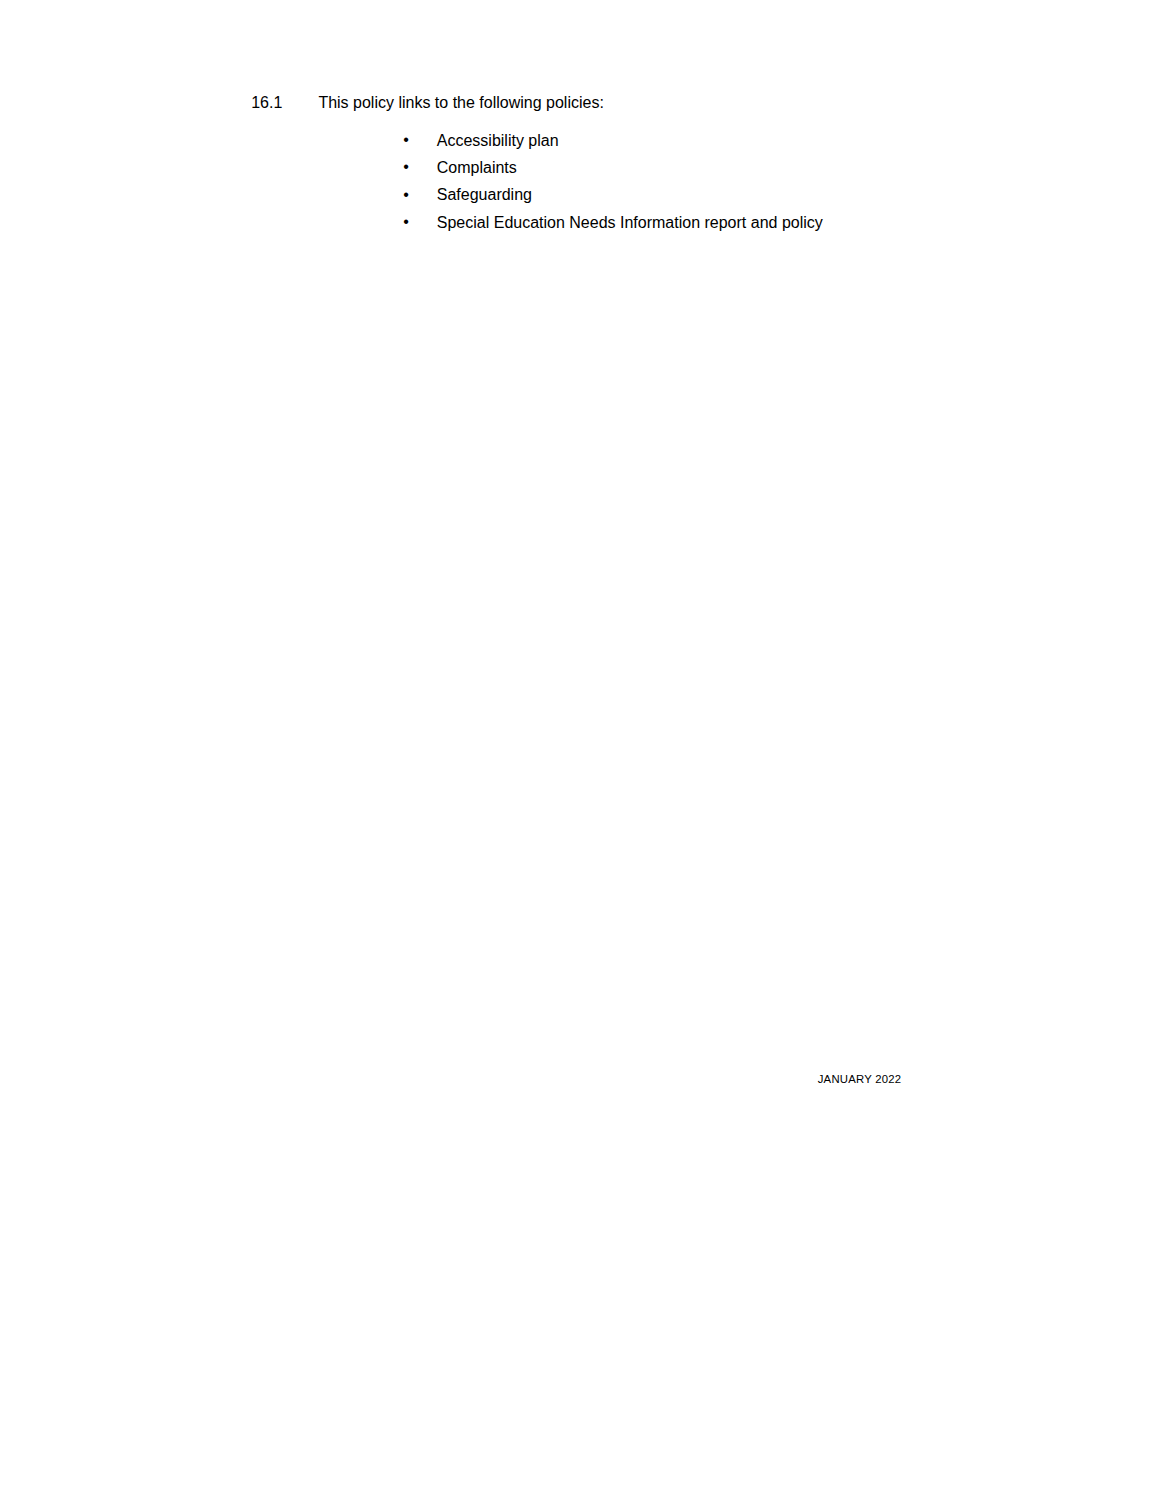16.1
This policy links to the following policies:
Accessibility plan
Complaints
Safeguarding
Special Education Needs Information report and policy
JANUARY 2022